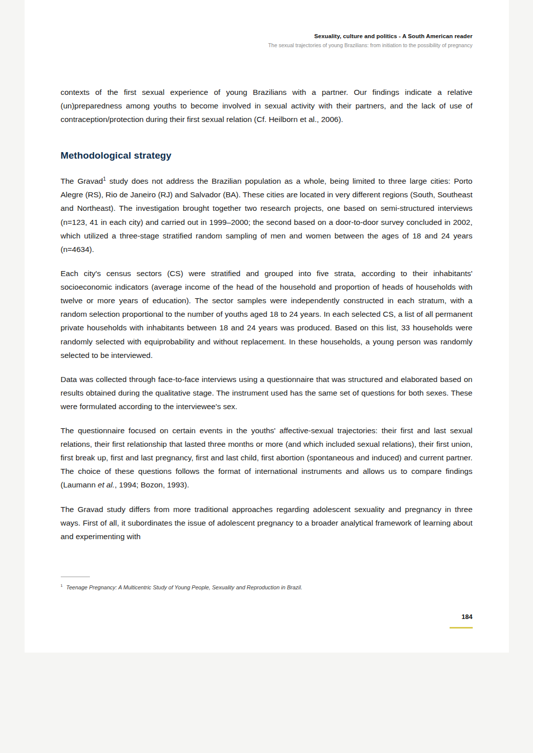Sexuality, culture and politics - A South American reader
The sexual trajectories of young Brazilians: from initiation to the possibility of pregnancy
contexts of the first sexual experience of young Brazilians with a partner. Our findings indicate a relative (un)preparedness among youths to become involved in sexual activity with their partners, and the lack of use of contraception/protection during their first sexual relation (Cf. Heilborn et al., 2006).
Methodological strategy
The Gravad1 study does not address the Brazilian population as a whole, being limited to three large cities: Porto Alegre (RS), Rio de Janeiro (RJ) and Salvador (BA). These cities are located in very different regions (South, Southeast and Northeast). The investigation brought together two research projects, one based on semi-structured interviews (n=123, 41 in each city) and carried out in 1999–2000; the second based on a door-to-door survey concluded in 2002, which utilized a three-stage stratified random sampling of men and women between the ages of 18 and 24 years (n=4634).
Each city's census sectors (CS) were stratified and grouped into five strata, according to their inhabitants' socioeconomic indicators (average income of the head of the household and proportion of heads of households with twelve or more years of education). The sector samples were independently constructed in each stratum, with a random selection proportional to the number of youths aged 18 to 24 years. In each selected CS, a list of all permanent private households with inhabitants between 18 and 24 years was produced. Based on this list, 33 households were randomly selected with equiprobability and without replacement. In these households, a young person was randomly selected to be interviewed.
Data was collected through face-to-face interviews using a questionnaire that was structured and elaborated based on results obtained during the qualitative stage. The instrument used has the same set of questions for both sexes. These were formulated according to the interviewee's sex.
The questionnaire focused on certain events in the youths' affective-sexual trajectories: their first and last sexual relations, their first relationship that lasted three months or more (and which included sexual relations), their first union, first break up, first and last pregnancy, first and last child, first abortion (spontaneous and induced) and current partner. The choice of these questions follows the format of international instruments and allows us to compare findings (Laumann et al., 1994; Bozon, 1993).
The Gravad study differs from more traditional approaches regarding adolescent sexuality and pregnancy in three ways. First of all, it subordinates the issue of adolescent pregnancy to a broader analytical framework of learning about and experimenting with
1 Teenage Pregnancy: A Multicentric Study of Young People, Sexuality and Reproduction in Brazil.
184